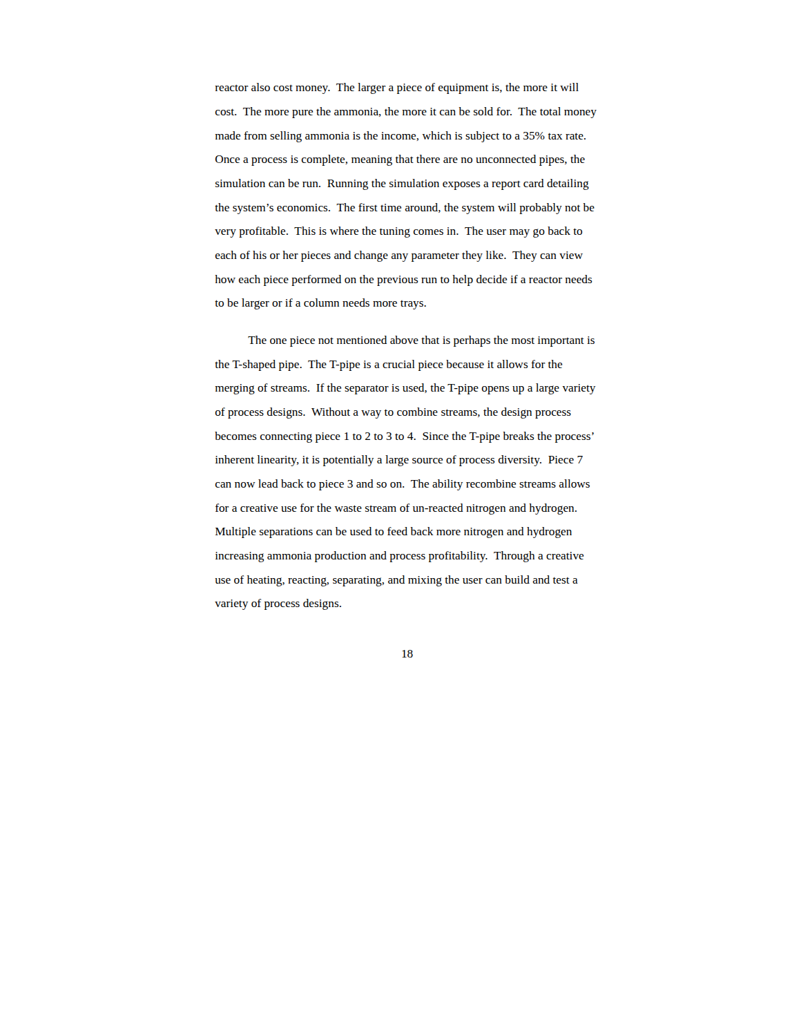reactor also cost money. The larger a piece of equipment is, the more it will cost. The more pure the ammonia, the more it can be sold for. The total money made from selling ammonia is the income, which is subject to a 35% tax rate. Once a process is complete, meaning that there are no unconnected pipes, the simulation can be run. Running the simulation exposes a report card detailing the system’s economics. The first time around, the system will probably not be very profitable. This is where the tuning comes in. The user may go back to each of his or her pieces and change any parameter they like. They can view how each piece performed on the previous run to help decide if a reactor needs to be larger or if a column needs more trays.
The one piece not mentioned above that is perhaps the most important is the T-shaped pipe. The T-pipe is a crucial piece because it allows for the merging of streams. If the separator is used, the T-pipe opens up a large variety of process designs. Without a way to combine streams, the design process becomes connecting piece 1 to 2 to 3 to 4. Since the T-pipe breaks the process’ inherent linearity, it is potentially a large source of process diversity. Piece 7 can now lead back to piece 3 and so on. The ability recombine streams allows for a creative use for the waste stream of un-reacted nitrogen and hydrogen. Multiple separations can be used to feed back more nitrogen and hydrogen increasing ammonia production and process profitability. Through a creative use of heating, reacting, separating, and mixing the user can build and test a variety of process designs.
18